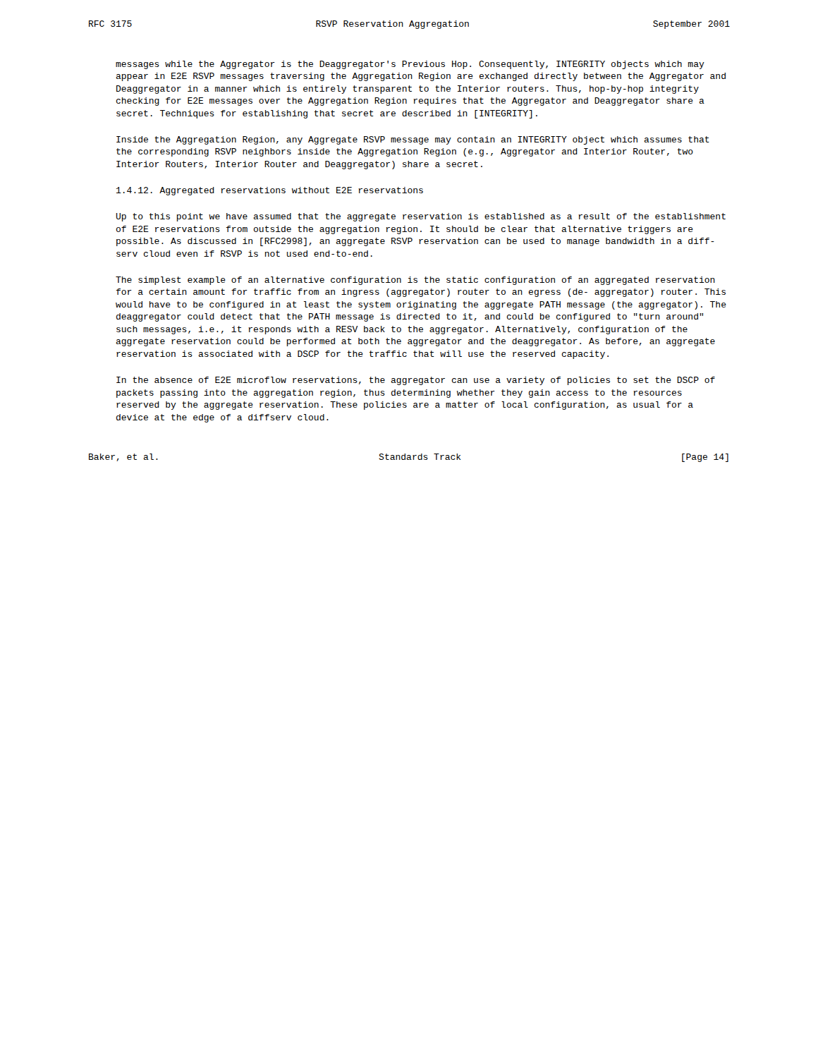RFC 3175 RSVP Reservation Aggregation September 2001
messages while the Aggregator is the Deaggregator's Previous Hop. Consequently, INTEGRITY objects which may appear in E2E RSVP messages traversing the Aggregation Region are exchanged directly between the Aggregator and Deaggregator in a manner which is entirely transparent to the Interior routers. Thus, hop-by-hop integrity checking for E2E messages over the Aggregation Region requires that the Aggregator and Deaggregator share a secret. Techniques for establishing that secret are described in [INTEGRITY].
Inside the Aggregation Region, any Aggregate RSVP message may contain an INTEGRITY object which assumes that the corresponding RSVP neighbors inside the Aggregation Region (e.g., Aggregator and Interior Router, two Interior Routers, Interior Router and Deaggregator) share a secret.
1.4.12. Aggregated reservations without E2E reservations
Up to this point we have assumed that the aggregate reservation is established as a result of the establishment of E2E reservations from outside the aggregation region. It should be clear that alternative triggers are possible. As discussed in [RFC2998], an aggregate RSVP reservation can be used to manage bandwidth in a diff-serv cloud even if RSVP is not used end-to-end.
The simplest example of an alternative configuration is the static configuration of an aggregated reservation for a certain amount for traffic from an ingress (aggregator) router to an egress (de- aggregator) router. This would have to be configured in at least the system originating the aggregate PATH message (the aggregator). The deaggregator could detect that the PATH message is directed to it, and could be configured to "turn around" such messages, i.e., it responds with a RESV back to the aggregator. Alternatively, configuration of the aggregate reservation could be performed at both the aggregator and the deaggregator. As before, an aggregate reservation is associated with a DSCP for the traffic that will use the reserved capacity.
In the absence of E2E microflow reservations, the aggregator can use a variety of policies to set the DSCP of packets passing into the aggregation region, thus determining whether they gain access to the resources reserved by the aggregate reservation. These policies are a matter of local configuration, as usual for a device at the edge of a diffserv cloud.
Baker, et al. Standards Track [Page 14]